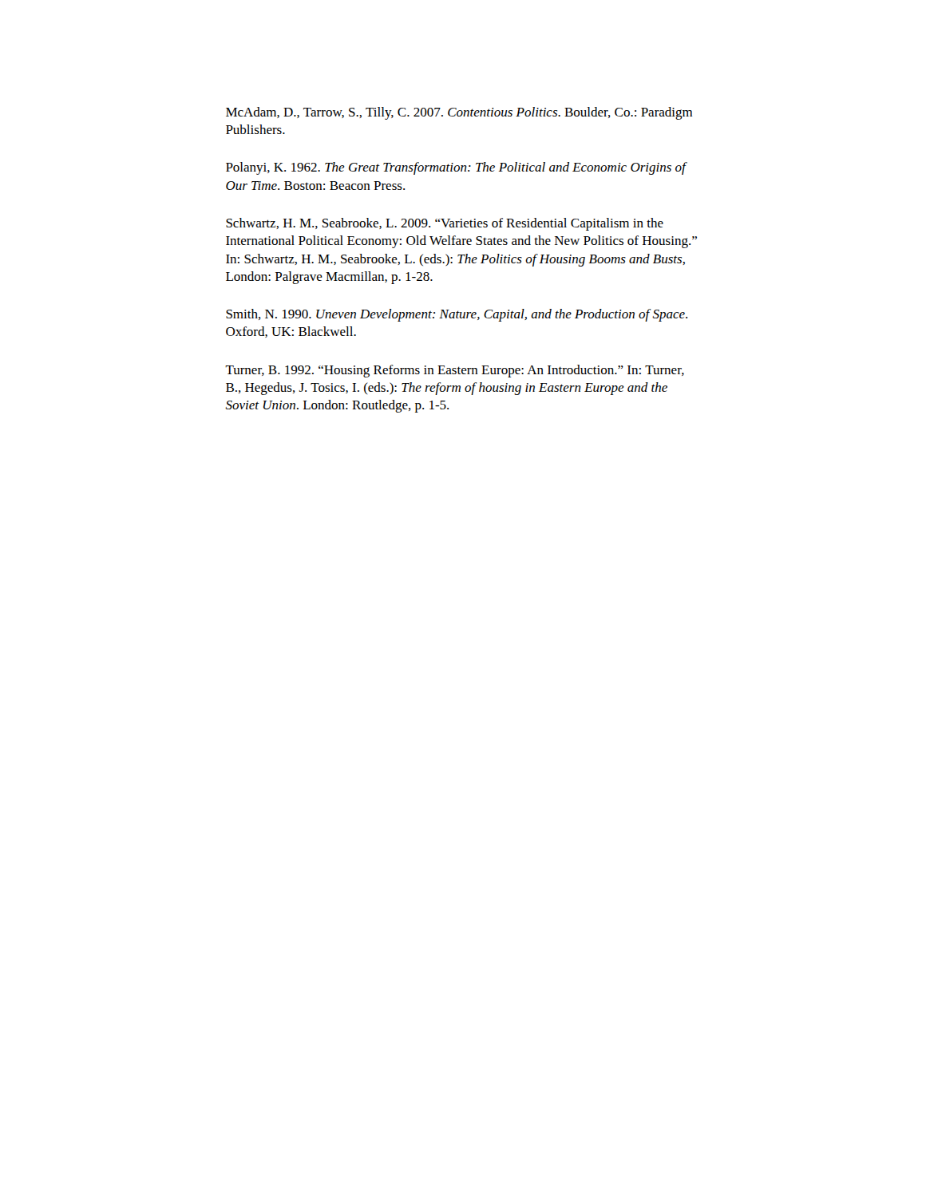McAdam, D., Tarrow, S., Tilly, C. 2007. Contentious Politics. Boulder, Co.: Paradigm Publishers.
Polanyi, K. 1962. The Great Transformation: The Political and Economic Origins of Our Time. Boston: Beacon Press.
Schwartz, H. M., Seabrooke, L. 2009. “Varieties of Residential Capitalism in the International Political Economy: Old Welfare States and the New Politics of Housing.” In: Schwartz, H. M., Seabrooke, L. (eds.): The Politics of Housing Booms and Busts, London: Palgrave Macmillan, p. 1-28.
Smith, N. 1990. Uneven Development: Nature, Capital, and the Production of Space. Oxford, UK: Blackwell.
Turner, B. 1992. “Housing Reforms in Eastern Europe: An Introduction.” In: Turner, B., Hegedus, J. Tosics, I. (eds.): The reform of housing in Eastern Europe and the Soviet Union. London: Routledge, p. 1-5.